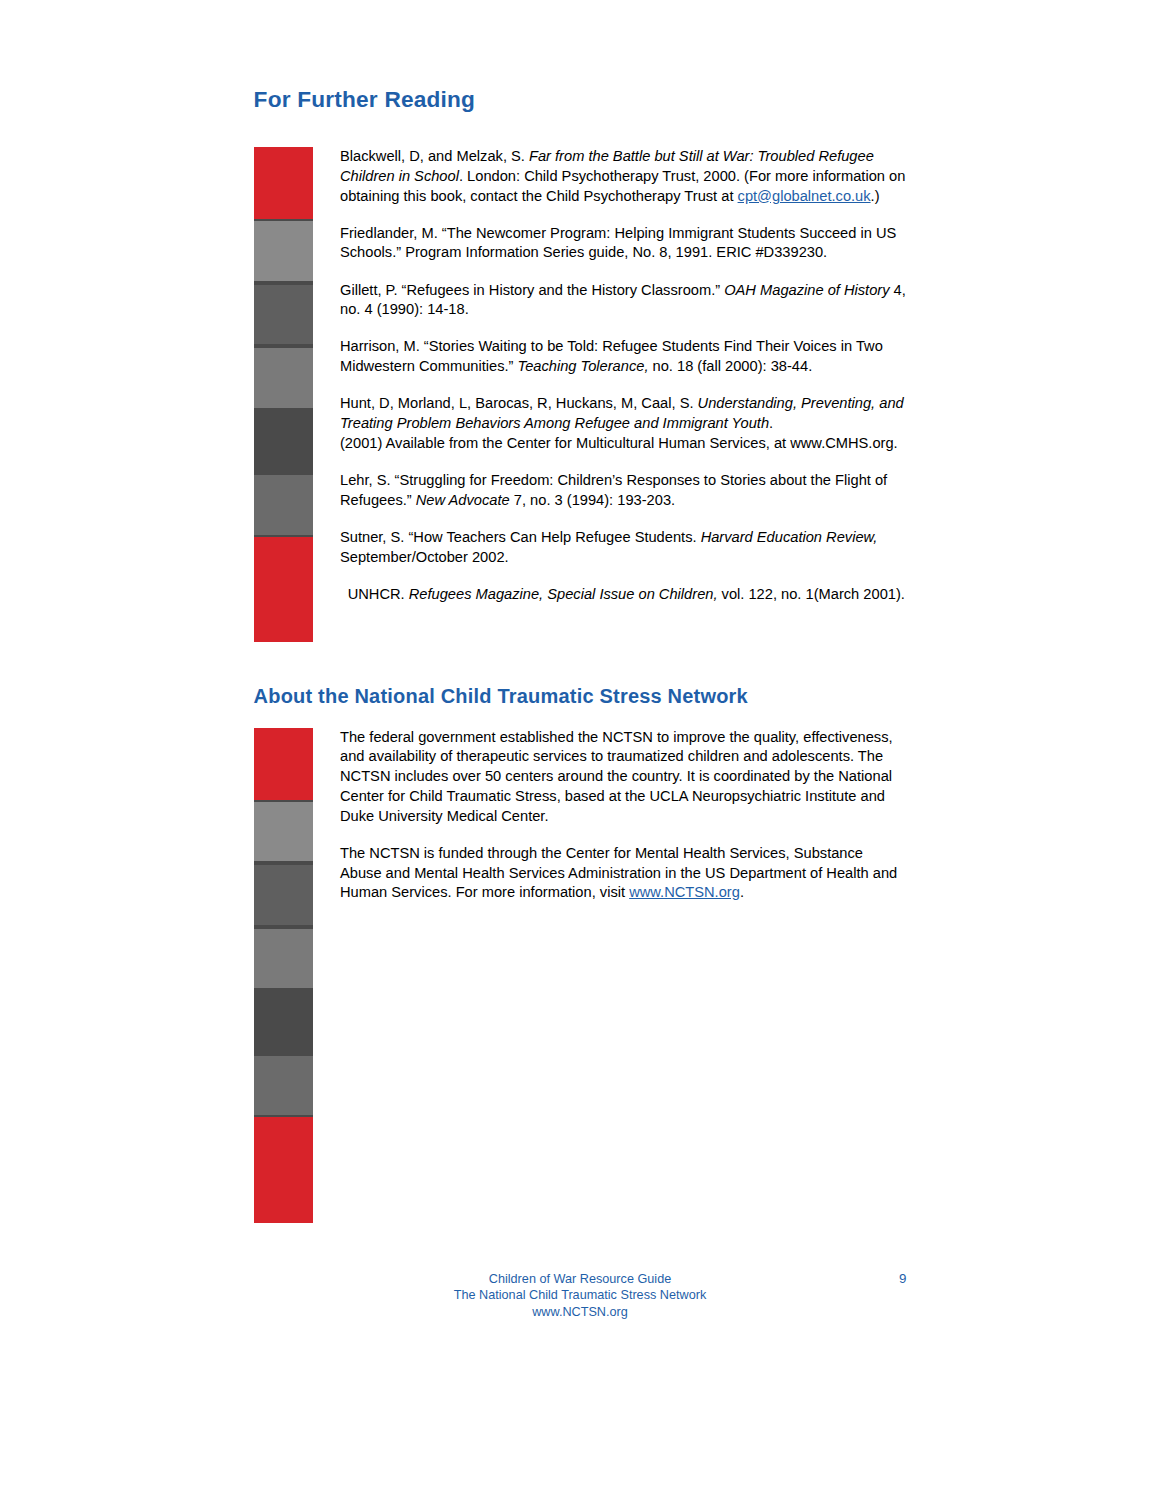For Further Reading
Blackwell, D, and Melzak, S. Far from the Battle but Still at War: Troubled Refugee Children in School. London: Child Psychotherapy Trust, 2000. (For more information on obtaining this book, contact the Child Psychotherapy Trust at cpt@globalnet.co.uk.)
Friedlander, M. “The Newcomer Program: Helping Immigrant Students Succeed in US Schools.” Program Information Series guide, No. 8, 1991. ERIC #D339230.
Gillett, P. “Refugees in History and the History Classroom.” OAH Magazine of History 4, no. 4 (1990): 14-18.
Harrison, M. “Stories Waiting to be Told: Refugee Students Find Their Voices in Two Midwestern Communities.” Teaching Tolerance, no. 18 (fall 2000): 38-44.
Hunt, D, Morland, L, Barocas, R, Huckans, M, Caal, S. Understanding, Preventing, and Treating Problem Behaviors Among Refugee and Immigrant Youth.
(2001) Available from the Center for Multicultural Human Services, at www.CMHS.org.
Lehr, S. “Struggling for Freedom: Children’s Responses to Stories about the Flight of Refugees.” New Advocate 7, no. 3 (1994): 193-203.
Sutner, S. “How Teachers Can Help Refugee Students. Harvard Education Review,
September/October 2002.
UNHCR. Refugees Magazine, Special Issue on Children, vol. 122, no. 1(March 2001).
About the National Child Traumatic Stress Network
The federal government established the NCTSN to improve the quality, effectiveness, and availability of therapeutic services to traumatized children and adolescents. The NCTSN includes over 50 centers around the country. It is coordinated by the National Center for Child Traumatic Stress, based at the UCLA Neuropsychiatric Institute and Duke University Medical Center.
The NCTSN is funded through the Center for Mental Health Services, Substance Abuse and Mental Health Services Administration in the US Department of Health and Human Services. For more information, visit www.NCTSN.org.
9
Children of War Resource Guide
The National Child Traumatic Stress Network
www.NCTSN.org